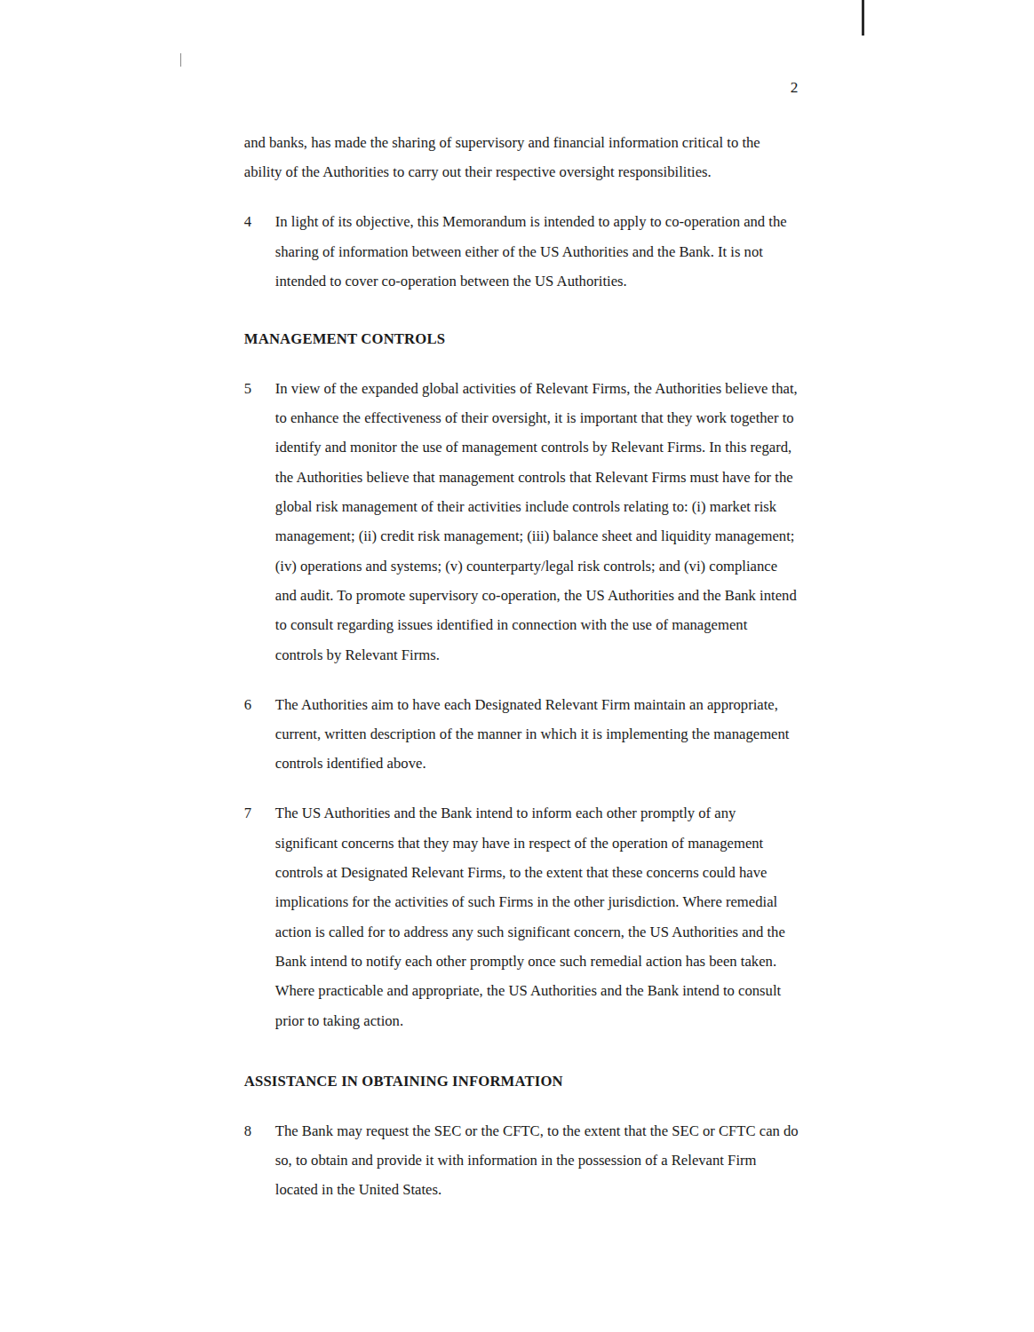2
and banks, has made the sharing of supervisory and financial information critical to the ability of the Authorities to carry out their respective oversight responsibilities.
4 In light of its objective, this Memorandum is intended to apply to co-operation and the sharing of information between either of the US Authorities and the Bank. It is not intended to cover co-operation between the US Authorities.
MANAGEMENT CONTROLS
5 In view of the expanded global activities of Relevant Firms, the Authorities believe that, to enhance the effectiveness of their oversight, it is important that they work together to identify and monitor the use of management controls by Relevant Firms. In this regard, the Authorities believe that management controls that Relevant Firms must have for the global risk management of their activities include controls relating to: (i) market risk management; (ii) credit risk management; (iii) balance sheet and liquidity management; (iv) operations and systems; (v) counterparty/legal risk controls; and (vi) compliance and audit. To promote supervisory co-operation, the US Authorities and the Bank intend to consult regarding issues identified in connection with the use of management controls by Relevant Firms.
6 The Authorities aim to have each Designated Relevant Firm maintain an appropriate, current, written description of the manner in which it is implementing the management controls identified above.
7 The US Authorities and the Bank intend to inform each other promptly of any significant concerns that they may have in respect of the operation of management controls at Designated Relevant Firms, to the extent that these concerns could have implications for the activities of such Firms in the other jurisdiction. Where remedial action is called for to address any such significant concern, the US Authorities and the Bank intend to notify each other promptly once such remedial action has been taken. Where practicable and appropriate, the US Authorities and the Bank intend to consult prior to taking action.
ASSISTANCE IN OBTAINING INFORMATION
8 The Bank may request the SEC or the CFTC, to the extent that the SEC or CFTC can do so, to obtain and provide it with information in the possession of a Relevant Firm located in the United States.